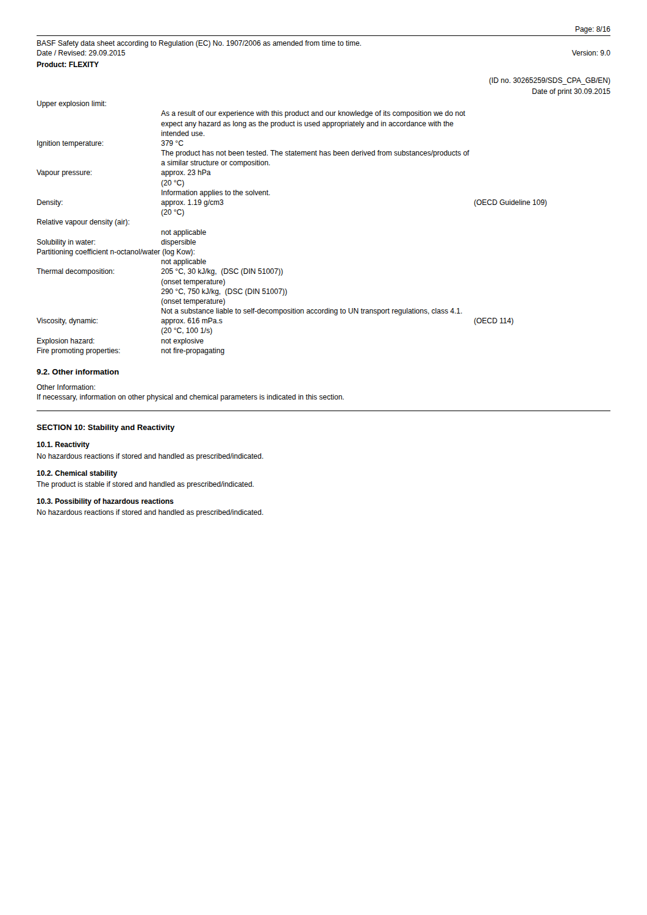Page: 8/16
BASF Safety data sheet according to Regulation (EC) No. 1907/2006 as amended from time to time.
Date / Revised: 29.09.2015
Version: 9.0
Product: FLEXITY
(ID no. 30265259/SDS_CPA_GB/EN)
Date of print 30.09.2015
| Upper explosion limit: | | |
| | As a result of our experience with this product and our knowledge of its composition we do not expect any hazard as long as the product is used appropriately and in accordance with the intended use. | |
| Ignition temperature: | 379 °C | |
| | The product has not been tested. The statement has been derived from substances/products of a similar structure or composition. | |
| Vapour pressure: | approx. 23 hPa (20 °C) | |
| | Information applies to the solvent. | |
| Density: | approx. 1.19 g/cm3 (20 °C) | (OECD Guideline 109) |
| Relative vapour density (air): | | |
| | not applicable | |
| Solubility in water: | dispersible | |
| Partitioning coefficient n-octanol/water (log Kow): |
| | not applicable | |
| Thermal decomposition: | 205 °C, 30 kJ/kg, (DSC (DIN 51007)) (onset temperature) 290 °C, 750 kJ/kg, (DSC (DIN 51007)) (onset temperature) Not a substance liable to self-decomposition according to UN transport regulations, class 4.1. | |
| Viscosity, dynamic: | approx. 616 mPa.s (20 °C, 100 1/s) | (OECD 114) |
| Explosion hazard: | not explosive | |
| Fire promoting properties: | not fire-propagating | |
9.2. Other information
Other Information:
If necessary, information on other physical and chemical parameters is indicated in this section.
SECTION 10: Stability and Reactivity
10.1. Reactivity
No hazardous reactions if stored and handled as prescribed/indicated.
10.2. Chemical stability
The product is stable if stored and handled as prescribed/indicated.
10.3. Possibility of hazardous reactions
No hazardous reactions if stored and handled as prescribed/indicated.